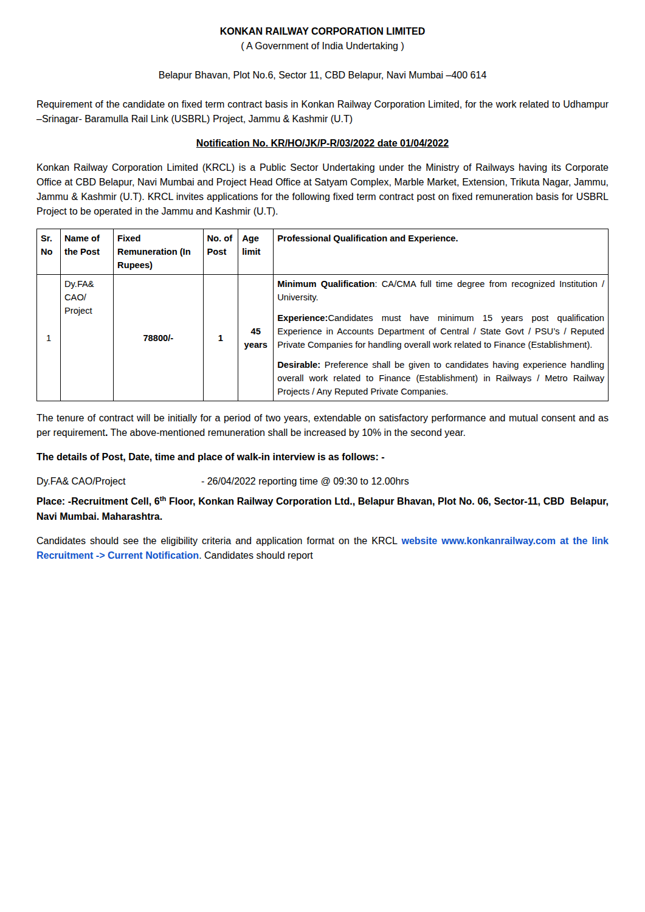KONKAN RAILWAY CORPORATION LIMITED
( A Government of India Undertaking )
Belapur Bhavan, Plot No.6, Sector 11, CBD Belapur, Navi Mumbai –400 614
Requirement of the candidate on fixed term contract basis in Konkan Railway Corporation Limited, for the work related to Udhampur –Srinagar- Baramulla Rail Link (USBRL) Project, Jammu & Kashmir (U.T)
Notification No. KR/HO/JK/P-R/03/2022 date 01/04/2022
Konkan Railway Corporation Limited (KRCL) is a Public Sector Undertaking under the Ministry of Railways having its Corporate Office at CBD Belapur, Navi Mumbai and Project Head Office at Satyam Complex, Marble Market, Extension, Trikuta Nagar, Jammu, Jammu & Kashmir (U.T). KRCL invites applications for the following fixed term contract post on fixed remuneration basis for USBRL Project to be operated in the Jammu and Kashmir (U.T).
| Sr. No | Name of the Post | Fixed Remuneration (In Rupees) | No. of Post | Age limit | Professional Qualification and Experience. |
| --- | --- | --- | --- | --- | --- |
| 1 | Dy.FA& CAO/ Project | 78800/- | 1 | 45 years | Minimum Qualification : CA/CMA full time degree from recognized Institution / University. Experience: Candidates must have minimum 15 years post qualification Experience in Accounts Department of Central / State Govt / PSU’s / Reputed Private Companies for handling overall work related to Finance (Establishment). Desirable: Preference shall be given to candidates having experience handling overall work related to Finance (Establishment) in Railways / Metro Railway Projects / Any Reputed Private Companies. |
The tenure of contract will be initially for a period of two years, extendable on satisfactory performance and mutual consent and as per requirement. The above-mentioned remuneration shall be increased by 10% in the second year.
The details of Post, Date, time and place of walk-in interview is as follows: -
Dy.FA& CAO/Project - 26/04/2022 reporting time @ 09:30 to 12.00hrs
Place: -Recruitment Cell, 6th Floor, Konkan Railway Corporation Ltd., Belapur Bhavan, Plot No. 06, Sector-11, CBD Belapur, Navi Mumbai. Maharashtra.
Candidates should see the eligibility criteria and application format on the KRCL website www.konkanrailway.com at the link Recruitment -> Current Notification. Candidates should report